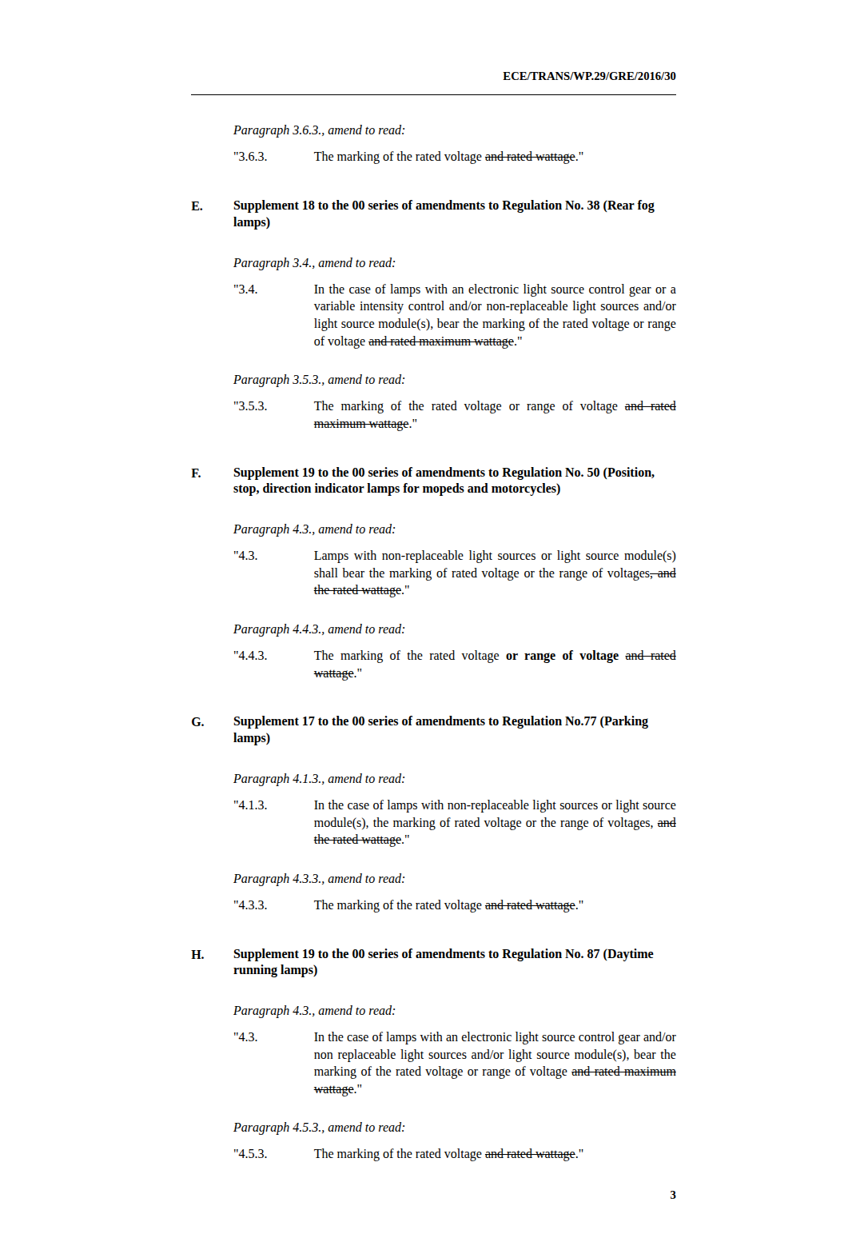ECE/TRANS/WP.29/GRE/2016/30
Paragraph 3.6.3., amend to read:
"3.6.3.
The marking of the rated voltage and rated wattage."
E. Supplement 18 to the 00 series of amendments to Regulation No. 38 (Rear fog lamps)
Paragraph 3.4., amend to read:
"3.4.
In the case of lamps with an electronic light source control gear or a variable intensity control and/or non-replaceable light sources and/or light source module(s), bear the marking of the rated voltage or range of voltage and rated maximum wattage."
Paragraph 3.5.3., amend to read:
"3.5.3.
The marking of the rated voltage or range of voltage and rated maximum wattage."
F. Supplement 19 to the 00 series of amendments to Regulation No. 50 (Position, stop, direction indicator lamps for mopeds and motorcycles)
Paragraph 4.3., amend to read:
"4.3.
Lamps with non-replaceable light sources or light source module(s) shall bear the marking of rated voltage or the range of voltages, and the rated wattage."
Paragraph 4.4.3., amend to read:
"4.4.3.
The marking of the rated voltage or range of voltage and rated wattage."
G. Supplement 17 to the 00 series of amendments to Regulation No.77 (Parking lamps)
Paragraph 4.1.3., amend to read:
"4.1.3.
In the case of lamps with non-replaceable light sources or light source module(s), the marking of rated voltage or the range of voltages, and the rated wattage."
Paragraph 4.3.3., amend to read:
"4.3.3.
The marking of the rated voltage and rated wattage."
H. Supplement 19 to the 00 series of amendments to Regulation No. 87 (Daytime running lamps)
Paragraph 4.3., amend to read:
"4.3.
In the case of lamps with an electronic light source control gear and/or non replaceable light sources and/or light source module(s), bear the marking of the rated voltage or range of voltage and rated maximum wattage."
Paragraph 4.5.3., amend to read:
"4.5.3.
The marking of the rated voltage and rated wattage."
3